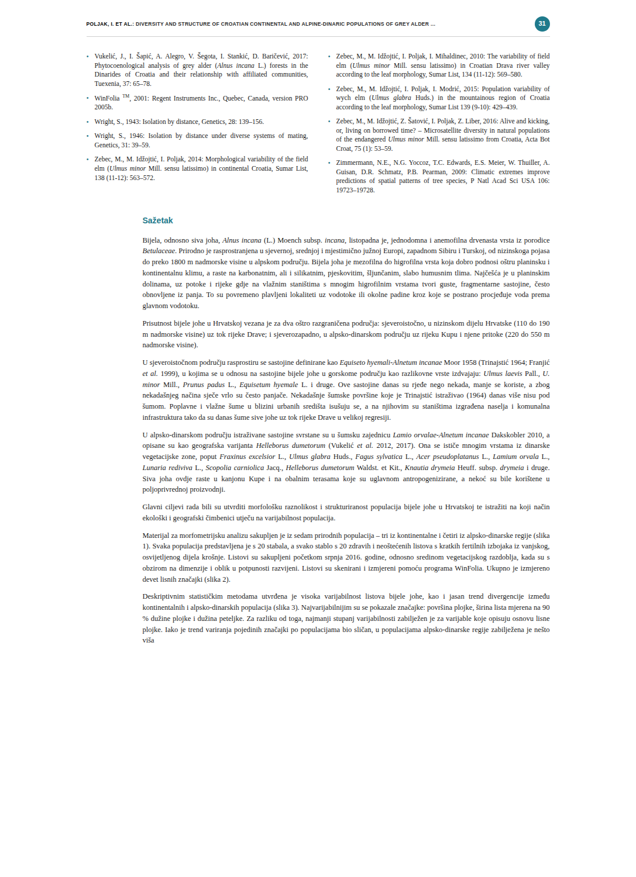POLJAK, I. et al.: DIVERSITY AND STRUCTURE OF CROATIAN CONTINENTAL AND ALPINE-DINARIC POPULATIONS OF GREY ALDER ...
31
Vukelić, J., I. Šapić, A. Alegro, V. Šegota, I. Stankić, D. Baričević, 2017: Phytocoenological analysis of grey alder (Alnus incana L.) forests in the Dinarides of Croatia and their relationship with affiliated communities, Tuexenia, 37: 65–78.
WinFolia TM, 2001: Regent Instruments Inc., Quebec, Canada, version PRO 2005b.
Wright, S., 1943: Isolation by distance, Genetics, 28: 139–156.
Wright, S., 1946: Isolation by distance under diverse systems of mating, Genetics, 31: 39–59.
Zebec, M., M. Idžojtić, I. Poljak, 2014: Morphological variability of the field elm (Ulmus minor Mill. sensu latissimo) in continental Croatia, Sumar List, 138 (11-12): 563–572.
Zebec, M., M. Idžojtić, I. Poljak, I. Mihaldinec, 2010: The variability of field elm (Ulmus minor Mill. sensu latissimo) in Croatian Drava river valley according to the leaf morphology, Sumar List, 134 (11-12): 569–580.
Zebec, M., M. Idžojtić, I. Poljak, I. Modrić, 2015: Population variability of wych elm (Ulmus glabra Huds.) in the mountainous region of Croatia according to the leaf morphology, Sumar List 139 (9-10): 429–439.
Zebec, M., M. Idžojtić, Z. Šatović, I. Poljak, Z. Liber, 2016: Alive and kicking, or, living on borrowed time? – Microsatellite diversity in natural populations of the endangered Ulmus minor Mill. sensu latissimo from Croatia, Acta Bot Croat, 75 (1): 53–59.
Zimmermann, N.E., N.G. Yoccoz, T.C. Edwards, E.S. Meier, W. Thuiller, A. Guisan, D.R. Schmatz, P.B. Pearman, 2009: Climatic extremes improve predictions of spatial patterns of tree species, P Natl Acad Sci USA 106: 19723–19728.
Sažetak
Bijela, odnosno siva joha, Alnus incana (L.) Moench subsp. incana, listopadna je, jednodomna i anemofilna drvenasta vrsta iz porodice Betulaceae. Prirodno je rasprostranjena u sjevernoj, srednjoj i mjestimično južnoj Europi, zapadnom Sibiru i Turskoj, od nizinskoga pojasa do preko 1800 m nadmorske visine u alpskom području. Bijela joha je mezofilna do higrofilna vrsta koja dobro podnosi oštru planinsku i kontinentalnu klimu, a raste na karbonatnim, ali i silikatnim, pjeskovitim, šljunčanim, slabo humusnim tlima. Najčešća je u planinskim dolinama, uz potoke i rijeke gdje na vlažnim staništima s mnogim higrofilnim vrstama tvori guste, fragmentarne sastojine, često obnovljene iz panja. To su povremeno plavljeni lokaliteti uz vodotoke ili okolne padine kroz koje se postrano procjeđuje voda prema glavnom vodotoku.
Prisutnost bijele johe u Hrvatskoj vezana je za dva oštro razgraničena područja: sjeveroistočno, u nizinskom dijelu Hrvatske (110 do 190 m nadmorske visine) uz tok rijeke Drave; i sjeverozapadno, u alpsko-dinarskom području uz rijeku Kupu i njene pritoke (220 do 550 m nadmorske visine).
U sjeveroistočnom području rasprostiru se sastojine definirane kao Equiseto hyemali-Alnetum incanae Moor 1958 (Trinajstić 1964; Franjić et al. 1999), u kojima se u odnosu na sastojine bijele johe u gorskome području kao razlikovne vrste izdvajaju: Ulmus laevis Pall., U. minor Mill., Prunus padus L., Equisetum hyemale L. i druge. Ove sastojine danas su rjeđe nego nekada, manje se koriste, a zbog nekadašnjeg načina sječe vrlo su često panjače. Nekadašnje šumske površine koje je Trinajstić istraživao (1964) danas više nisu pod šumom. Poplavne i vlažne šume u blizini urbanih središta isušuju se, a na njihovim su staništima izgrađena naselja i komunalna infrastruktura tako da su danas šume sive johe uz tok rijeke Drave u velikoj regresiji.
U alpsko-dinarskom području istraživane sastojine svrstane su u šumsku zajednicu Lamio orvalae-Alnetum incanae Dakskobler 2010, a opisane su kao geografska varijanta Helleborus dumetorum (Vukelić et al. 2012, 2017). Ona se ističe mnogim vrstama iz dinarske vegetacijske zone, poput Fraxinus excelsior L., Ulmus glabra Huds., Fagus sylvatica L., Acer pseudoplatanus L., Lamium orvala L., Lunaria rediviva L., Scopolia carniolica Jacq., Helleborus dumetorum Waldst. et Kit., Knautia drymeia Heuff. subsp. drymeia i druge. Siva joha ovdje raste u kanjonu Kupe i na obalnim terasama koje su uglavnom antropogenizirane, a nekoć su bile korištene u poljoprivrednoj proizvodnji.
Glavni ciljevi rada bili su utvrditi morfološku raznolikost i strukturiranost populacija bijele johe u Hrvatskoj te istražiti na koji način ekološki i geografski čimbenici utječu na varijabilnost populacija.
Materijal za morfometrijsku analizu sakupljen je iz sedam prirodnih populacija – tri iz kontinentalne i četiri iz alpsko-dinarske regije (slika 1). Svaka populacija predstavljena je s 20 stabala, a svako stablo s 20 zdravih i neoštećenih listova s kratkih fertilnih izbojaka iz vanjskog, osvijetljenog dijela krošnje. Listovi su sakupljeni početkom srpnja 2016. godine, odnosno sredinom vegetacijskog razdoblja, kada su s obzirom na dimenzije i oblik u potpunosti razvijeni. Listovi su skenirani i izmjereni pomoću programa WinFolia. Ukupno je izmjereno devet lisnih značajki (slika 2).
Deskriptivnim statističkim metodama utvrđena je visoka varijabilnost listova bijele johe, kao i jasan trend divergencije između kontinentalnih i alpsko-dinarskih populacija (slika 3). Najvarijabilnijim su se pokazale značajke: površina plojke, širina lista mjerena na 90 % dužine plojke i dužina peteljke. Za razliku od toga, najmanji stupanj varijabilnosti zabilježen je za varijable koje opisuju osnovu lisne plojke. Iako je trend variranja pojedinih značajki po populacijama bio sličan, u populacijama alpsko-dinarske regije zabilježena je nešto viša